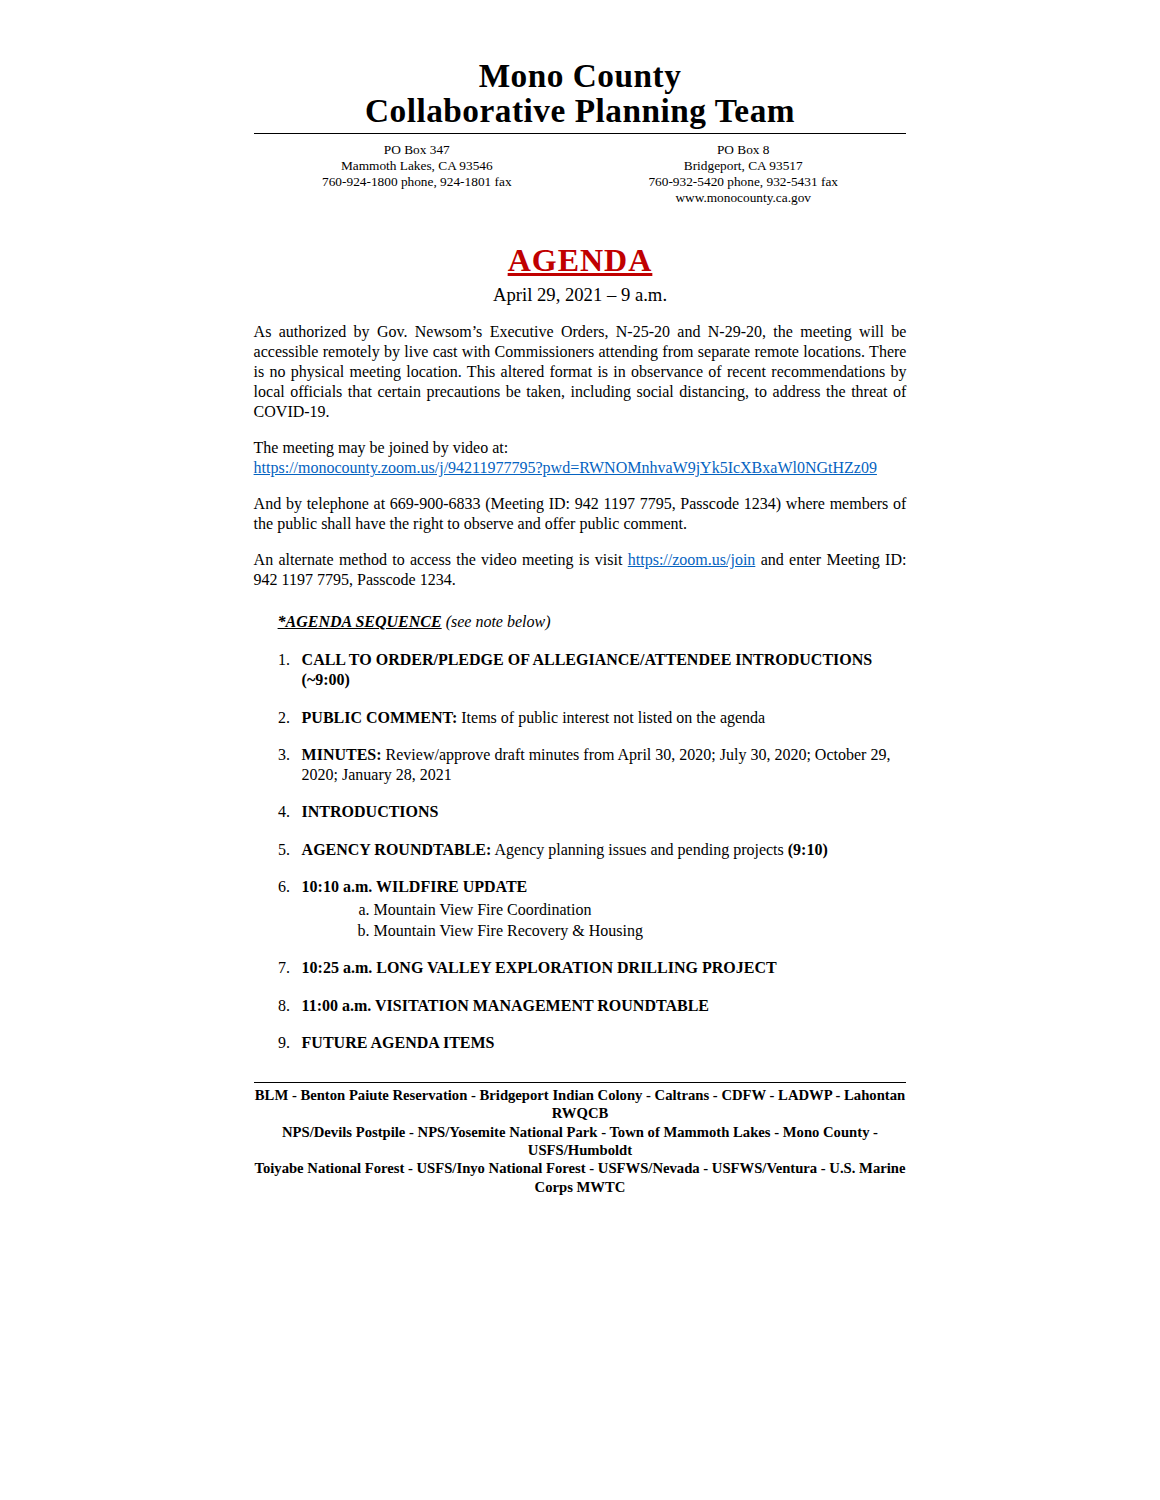Mono CountyCollaborative Planning Team
| PO Box 347 Mammoth Lakes, CA 93546 760-924-1800 phone, 924-1801 fax | PO Box 8 Bridgeport, CA 93517 760-932-5420 phone, 932-5431 fax www.monocounty.ca.gov |
AGENDA
April 29, 2021 – 9 a.m.
As authorized by Gov. Newsom’s Executive Orders, N-25-20 and N-29-20, the meeting will be accessible remotely by live cast with Commissioners attending from separate remote locations. There is no physical meeting location. This altered format is in observance of recent recommendations by local officials that certain precautions be taken, including social distancing, to address the threat of COVID-19.
The meeting may be joined by video at:
https://monocounty.zoom.us/j/94211977795?pwd=RWNOMnhvaW9jYk5IcXBxaWl0NGtHZz09
And by telephone at 669-900-6833 (Meeting ID: 942 1197 7795, Passcode 1234) where members of the public shall have the right to observe and offer public comment.
An alternate method to access the video meeting is visit https://zoom.us/join and enter Meeting ID: 942 1197 7795, Passcode 1234.
*AGENDA SEQUENCE (see note below)
CALL TO ORDER/PLEDGE OF ALLEGIANCE/ATTENDEE INTRODUCTIONS (~9:00)
PUBLIC COMMENT: Items of public interest not listed on the agenda
MINUTES: Review/approve draft minutes from April 30, 2020; July 30, 2020; October 29, 2020; January 28, 2021
INTRODUCTIONS
AGENCY ROUNDTABLE: Agency planning issues and pending projects (9:10)
10:10 a.m. WILDFIRE UPDATE
Mountain View Fire Coordination
Mountain View Fire Recovery & Housing
10:25 a.m. LONG VALLEY EXPLORATION DRILLING PROJECT
11:00 a.m. VISITATION MANAGEMENT ROUNDTABLE
FUTURE AGENDA ITEMS
BLM - Benton Paiute Reservation - Bridgeport Indian Colony - Caltrans - CDFW - LADWP - Lahontan RWQCB
NPS/Devils Postpile - NPS/Yosemite National Park - Town of Mammoth Lakes - Mono County - USFS/Humboldt
Toiyabe National Forest - USFS/Inyo National Forest - USFWS/Nevada - USFWS/Ventura - U.S. Marine Corps MWTC